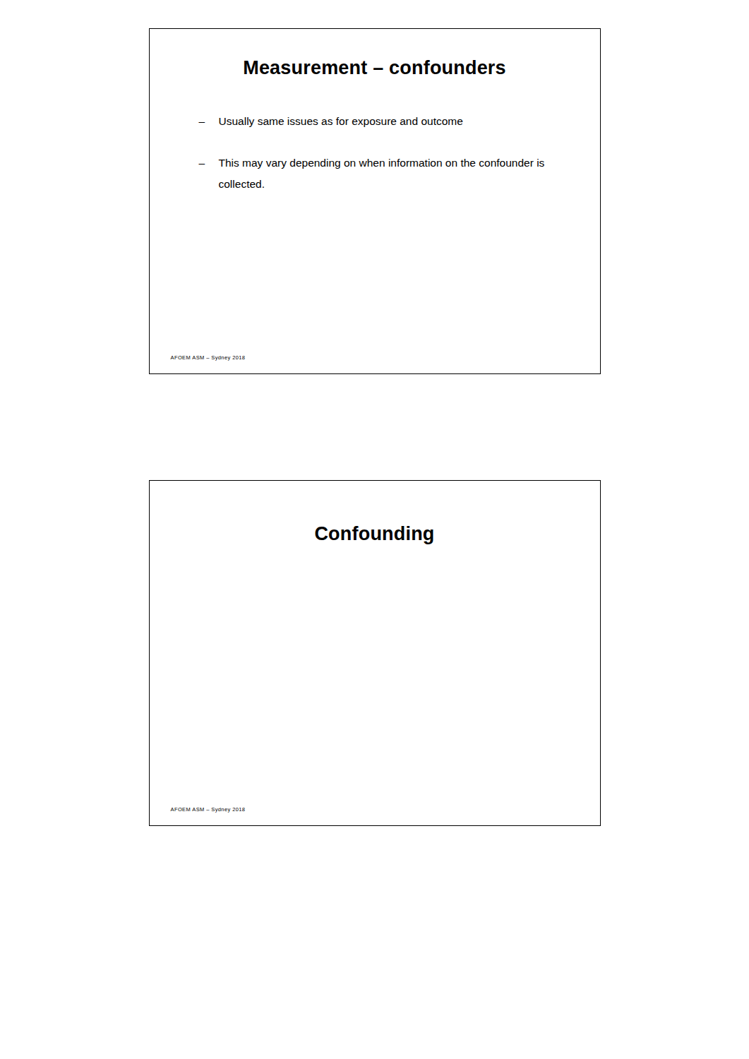Measurement – confounders
Usually same issues as for exposure and outcome
This may vary depending on when information on the confounder is collected.
AFOEM ASM – Sydney 2018
Confounding
AFOEM ASM – Sydney 2018